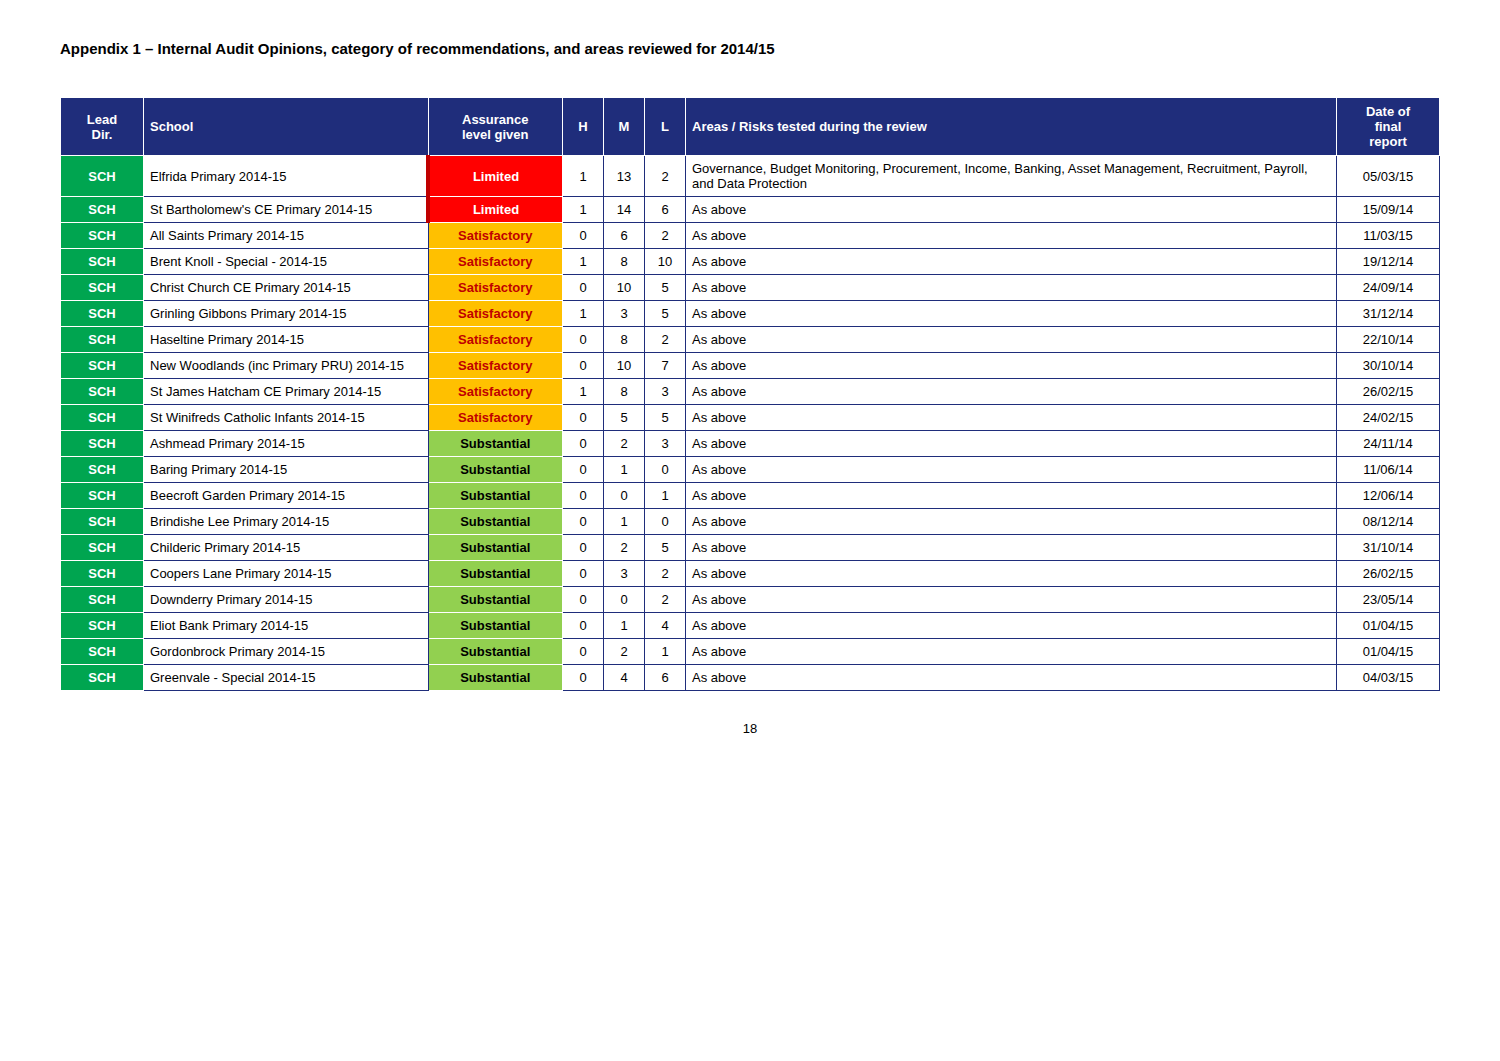Appendix 1 – Internal Audit Opinions, category of recommendations, and areas reviewed for 2014/15
| Lead Dir. | School | Assurance level given | H | M | L | Areas / Risks tested during the review | Date of final report |
| --- | --- | --- | --- | --- | --- | --- | --- |
| SCH | Elfrida Primary 2014-15 | Limited | 1 | 13 | 2 | Governance, Budget Monitoring, Procurement, Income, Banking, Asset Management, Recruitment, Payroll, and Data Protection | 05/03/15 |
| SCH | St Bartholomew's CE Primary 2014-15 | Limited | 1 | 14 | 6 | As above | 15/09/14 |
| SCH | All Saints Primary 2014-15 | Satisfactory | 0 | 6 | 2 | As above | 11/03/15 |
| SCH | Brent Knoll - Special - 2014-15 | Satisfactory | 1 | 8 | 10 | As above | 19/12/14 |
| SCH | Christ Church CE Primary 2014-15 | Satisfactory | 0 | 10 | 5 | As above | 24/09/14 |
| SCH | Grinling Gibbons Primary 2014-15 | Satisfactory | 1 | 3 | 5 | As above | 31/12/14 |
| SCH | Haseltine Primary 2014-15 | Satisfactory | 0 | 8 | 2 | As above | 22/10/14 |
| SCH | New Woodlands (inc Primary PRU) 2014-15 | Satisfactory | 0 | 10 | 7 | As above | 30/10/14 |
| SCH | St James Hatcham CE Primary 2014-15 | Satisfactory | 1 | 8 | 3 | As above | 26/02/15 |
| SCH | St Winifreds Catholic Infants 2014-15 | Satisfactory | 0 | 5 | 5 | As above | 24/02/15 |
| SCH | Ashmead Primary 2014-15 | Substantial | 0 | 2 | 3 | As above | 24/11/14 |
| SCH | Baring Primary 2014-15 | Substantial | 0 | 1 | 0 | As above | 11/06/14 |
| SCH | Beecroft Garden Primary 2014-15 | Substantial | 0 | 0 | 1 | As above | 12/06/14 |
| SCH | Brindishe Lee Primary 2014-15 | Substantial | 0 | 1 | 0 | As above | 08/12/14 |
| SCH | Childeric Primary 2014-15 | Substantial | 0 | 2 | 5 | As above | 31/10/14 |
| SCH | Coopers Lane Primary 2014-15 | Substantial | 0 | 3 | 2 | As above | 26/02/15 |
| SCH | Downderry Primary 2014-15 | Substantial | 0 | 0 | 2 | As above | 23/05/14 |
| SCH | Eliot Bank Primary 2014-15 | Substantial | 0 | 1 | 4 | As above | 01/04/15 |
| SCH | Gordonbrock Primary 2014-15 | Substantial | 0 | 2 | 1 | As above | 01/04/15 |
| SCH | Greenvale - Special 2014-15 | Substantial | 0 | 4 | 6 | As above | 04/03/15 |
18